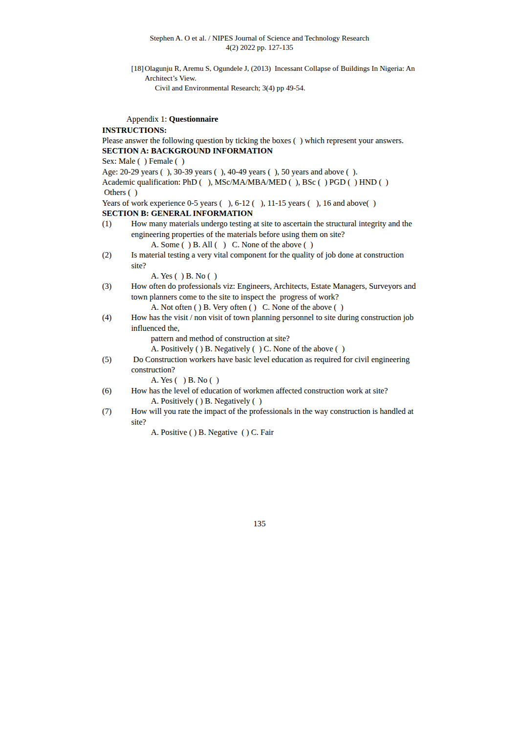Stephen A. O et al. / NIPES Journal of Science and Technology Research
4(2) 2022 pp. 127-135
[18] Olagunju R, Aremu S, Ogundele J, (2013) Incessant Collapse of Buildings In Nigeria: An Architect’s View. Civil and Environmental Research; 3(4) pp 49-54.
Appendix 1: Questionnaire
INSTRUCTIONS:
Please answer the following question by ticking the boxes ( ) which represent your answers.
SECTION A: BACKGROUND INFORMATION
Sex: Male ( ) Female ( )
Age: 20-29 years ( ), 30-39 years ( ), 40-49 years ( ), 50 years and above ( ).
Academic qualification: PhD ( ), MSc/MA/MBA/MED ( ), BSc ( ) PGD ( ) HND ( )
Others ( )
Years of work experience 0-5 years ( ), 6-12 ( ), 11-15 years ( ), 16 and above( )
SECTION B: GENERAL INFORMATION
(1)
How many materials undergo testing at site to ascertain the structural integrity and the engineering properties of the materials before using them on site? A. Some ( ) B. All ( ) C. None of the above ( )
(2)
Is material testing a very vital component for the quality of job done at construction site? A. Yes ( ) B. No ( )
(3)
How often do professionals viz: Engineers, Architects, Estate Managers, Surveyors and town planners come to the site to inspect the progress of work? A. Not often ( ) B. Very often ( ) C. None of the above ( )
(4)
How has the visit / non visit of town planning personnel to site during construction job influenced the, pattern and method of construction at site? A. Positively ( ) B. Negatively ( ) C. None of the above ( )
(5)
Do Construction workers have basic level education as required for civil engineering construction? A. Yes ( ) B. No ( )
(6)
How has the level of education of workmen affected construction work at site? A. Positively ( ) B. Negatively ( )
(7)
How will you rate the impact of the professionals in the way construction is handled at site? A. Positive ( ) B. Negative ( ) C. Fair
135